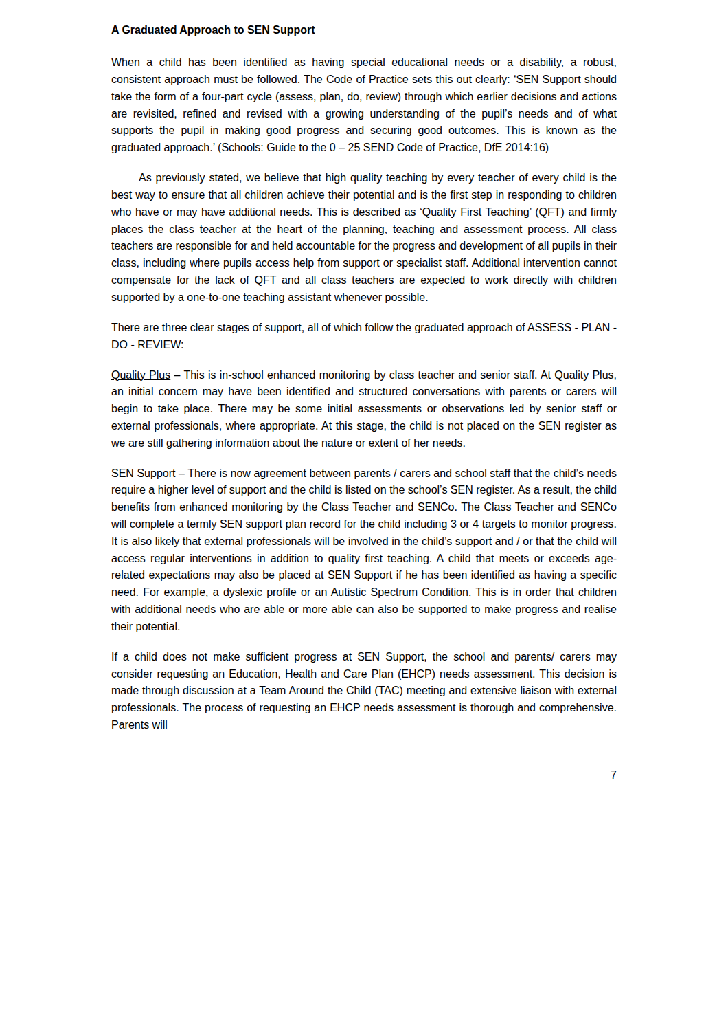A Graduated Approach to SEN Support
When a child has been identified as having special educational needs or a disability, a robust, consistent approach must be followed. The Code of Practice sets this out clearly: ‘SEN Support should take the form of a four-part cycle (assess, plan, do, review) through which earlier decisions and actions are revisited, refined and revised with a growing understanding of the pupil’s needs and of what supports the pupil in making good progress and securing good outcomes. This is known as the graduated approach.’ (Schools: Guide to the 0 – 25 SEND Code of Practice, DfE 2014:16)
As previously stated, we believe that high quality teaching by every teacher of every child is the best way to ensure that all children achieve their potential and is the first step in responding to children who have or may have additional needs. This is described as ‘Quality First Teaching’ (QFT) and firmly places the class teacher at the heart of the planning, teaching and assessment process. All class teachers are responsible for and held accountable for the progress and development of all pupils in their class, including where pupils access help from support or specialist staff. Additional intervention cannot compensate for the lack of QFT and all class teachers are expected to work directly with children supported by a one-to-one teaching assistant whenever possible.
There are three clear stages of support, all of which follow the graduated approach of ASSESS - PLAN - DO - REVIEW:
Quality Plus – This is in-school enhanced monitoring by class teacher and senior staff. At Quality Plus, an initial concern may have been identified and structured conversations with parents or carers will begin to take place. There may be some initial assessments or observations led by senior staff or external professionals, where appropriate. At this stage, the child is not placed on the SEN register as we are still gathering information about the nature or extent of her needs.
SEN Support – There is now agreement between parents / carers and school staff that the child’s needs require a higher level of support and the child is listed on the school’s SEN register. As a result, the child benefits from enhanced monitoring by the Class Teacher and SENCo. The Class Teacher and SENCo will complete a termly SEN support plan record for the child including 3 or 4 targets to monitor progress. It is also likely that external professionals will be involved in the child’s support and / or that the child will access regular interventions in addition to quality first teaching. A child that meets or exceeds age-related expectations may also be placed at SEN Support if he has been identified as having a specific need. For example, a dyslexic profile or an Autistic Spectrum Condition. This is in order that children with additional needs who are able or more able can also be supported to make progress and realise their potential.
If a child does not make sufficient progress at SEN Support, the school and parents/ carers may consider requesting an Education, Health and Care Plan (EHCP) needs assessment. This decision is made through discussion at a Team Around the Child (TAC) meeting and extensive liaison with external professionals. The process of requesting an EHCP needs assessment is thorough and comprehensive. Parents will
7